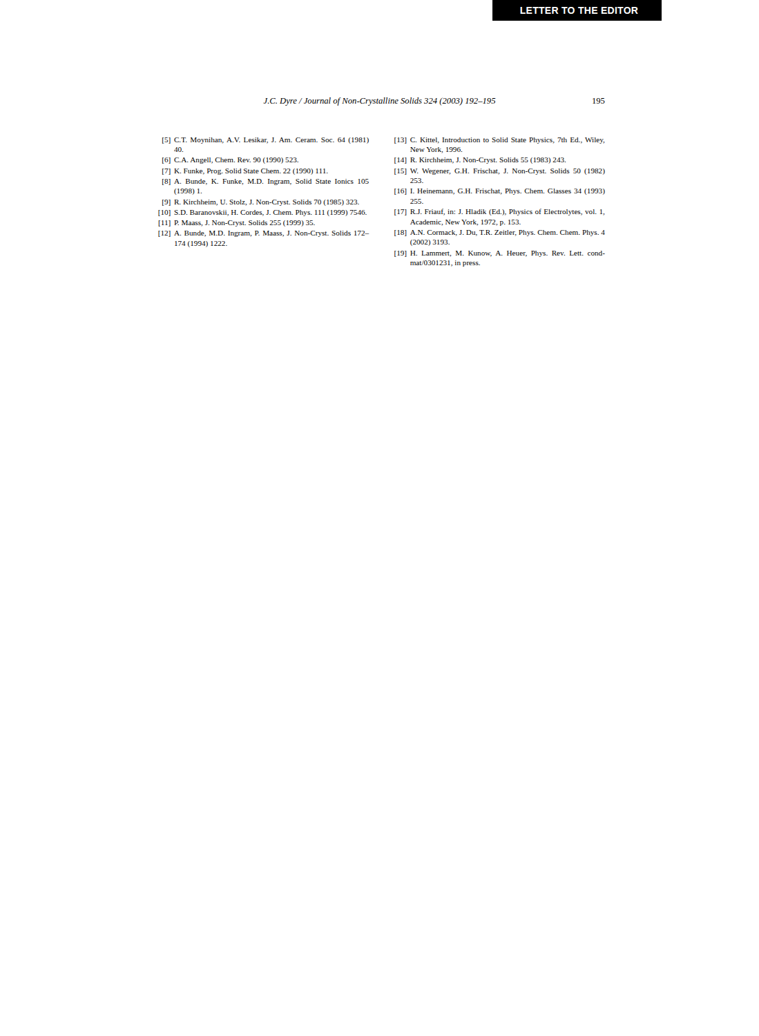LETTER TO THE EDITOR
J.C. Dyre / Journal of Non-Crystalline Solids 324 (2003) 192–195 195
[5] C.T. Moynihan, A.V. Lesikar, J. Am. Ceram. Soc. 64 (1981) 40.
[6] C.A. Angell, Chem. Rev. 90 (1990) 523.
[7] K. Funke, Prog. Solid State Chem. 22 (1990) 111.
[8] A. Bunde, K. Funke, M.D. Ingram, Solid State Ionics 105 (1998) 1.
[9] R. Kirchheim, U. Stolz, J. Non-Cryst. Solids 70 (1985) 323.
[10] S.D. Baranovskii, H. Cordes, J. Chem. Phys. 111 (1999) 7546.
[11] P. Maass, J. Non-Cryst. Solids 255 (1999) 35.
[12] A. Bunde, M.D. Ingram, P. Maass, J. Non-Cryst. Solids 172–174 (1994) 1222.
[13] C. Kittel, Introduction to Solid State Physics, 7th Ed., Wiley, New York, 1996.
[14] R. Kirchheim, J. Non-Cryst. Solids 55 (1983) 243.
[15] W. Wegener, G.H. Frischat, J. Non-Cryst. Solids 50 (1982) 253.
[16] I. Heinemann, G.H. Frischat, Phys. Chem. Glasses 34 (1993) 255.
[17] R.J. Friauf, in: J. Hladik (Ed.), Physics of Electrolytes, vol. 1, Academic, New York, 1972, p. 153.
[18] A.N. Cormack, J. Du, T.R. Zeitler, Phys. Chem. Chem. Phys. 4 (2002) 3193.
[19] H. Lammert, M. Kunow, A. Heuer, Phys. Rev. Lett. cond-mat/0301231, in press.